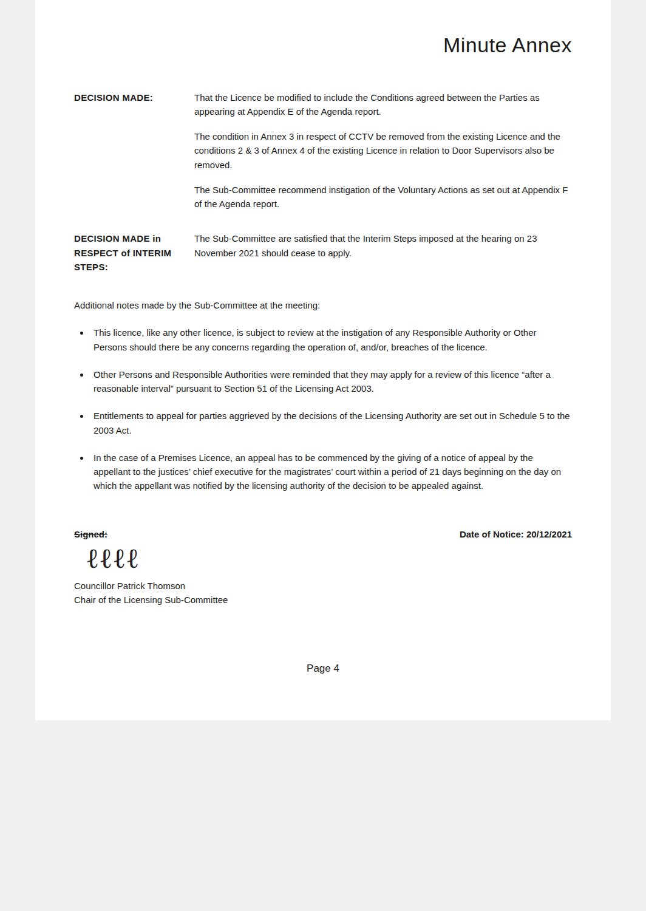Minute Annex
Decision Made:
That the Licence be modified to include the Conditions agreed between the Parties as appearing at Appendix E of the Agenda report.
The condition in Annex 3 in respect of CCTV be removed from the existing Licence and the conditions 2 & 3 of Annex 4 of the existing Licence in relation to Door Supervisors also be removed.
The Sub-Committee recommend instigation of the Voluntary Actions as set out at Appendix F of the Agenda report.
Decision Made in Respect of Interim Steps:
The Sub-Committee are satisfied that the Interim Steps imposed at the hearing on 23 November 2021 should cease to apply.
Additional notes made by the Sub-Committee at the meeting:
This licence, like any other licence, is subject to review at the instigation of any Responsible Authority or Other Persons should there be any concerns regarding the operation of, and/or, breaches of the licence.
Other Persons and Responsible Authorities were reminded that they may apply for a review of this licence “after a reasonable interval” pursuant to Section 51 of the Licensing Act 2003.
Entitlements to appeal for parties aggrieved by the decisions of the Licensing Authority are set out in Schedule 5 to the 2003 Act.
In the case of a Premises Licence, an appeal has to be commenced by the giving of a notice of appeal by the appellant to the justices’ chief executive for the magistrates’ court within a period of 21 days beginning on the day on which the appellant was notified by the licensing authority of the decision to be appealed against.
Date of Notice: 20/12/2021
Signed:
 ℓℓℓℓ 
Councillor Patrick Thomson
Chair of the Licensing Sub-Committee
Page 4